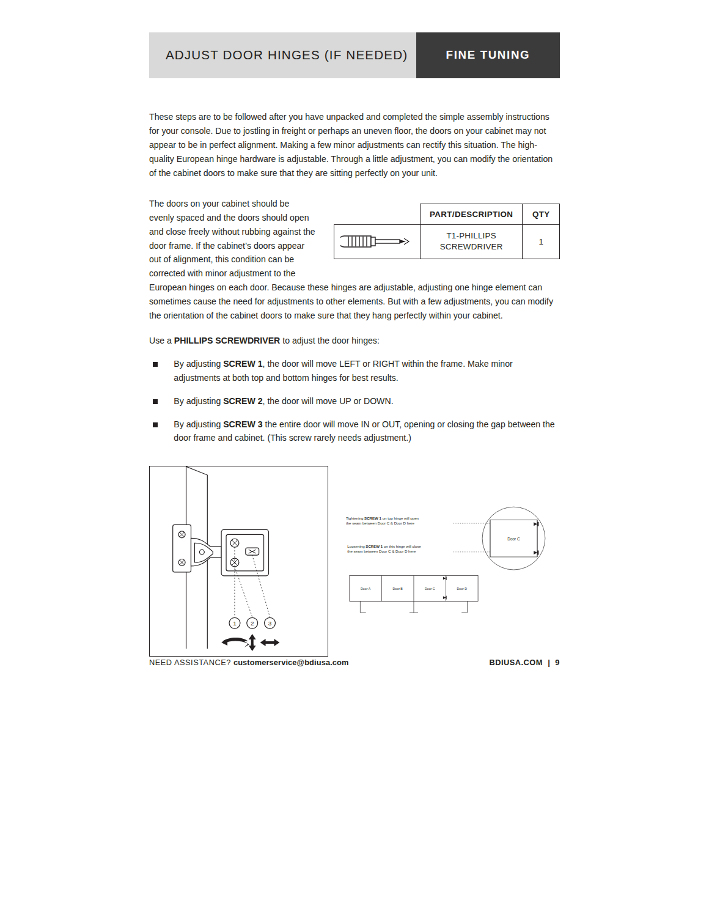Adjust Door Hinges (If Needed)
Fine Tuning
These steps are to be followed after you have unpacked and completed the simple assembly instructions for your console. Due to jostling in freight or perhaps an uneven floor, the doors on your cabinet may not appear to be in perfect alignment. Making a few minor adjustments can rectify this situation. The high-quality European hinge hardware is adjustable. Through a little adjustment, you can modify the orientation of the cabinet doors to make sure that they are sitting perfectly on your unit.
| | Part/Description | Qty |
| --- | --- | --- |
| | T1-PHILLIPS SCREWDRIVER | 1 |
The doors on your cabinet should be evenly spaced and the doors should open and close freely without rubbing against the door frame. If the cabinet’s doors appear out of alignment, this condition can be corrected with minor adjustment to the European hinges on each door. Because these hinges are adjustable, adjusting one hinge element can sometimes cause the need for adjustments to other elements. But with a few adjustments, you can modify the orientation of the cabinet doors to make sure that they hang perfectly within your cabinet.
Use a PHILLIPS SCREWDRIVER to adjust the door hinges:
By adjusting SCREW 1, the door will move LEFT or RIGHT within the frame. Make minor adjustments at both top and bottom hinges for best results.
By adjusting SCREW 2, the door will move UP or DOWN.
By adjusting SCREW 3 the entire door will move IN or OUT, opening or closing the gap between the door frame and cabinet. (This screw rarely needs adjustment.)
1 2 3
Door C Tightening SCREW 1 on top hinge will open the seam between Door C & Door D here Loosening SCREW 1 on this hinge will close the seam between Door C & Door D here Door A Door B Door C Door D
Need Assistance? customerservice@bdiusa.com
BDIUSA.COM | 9